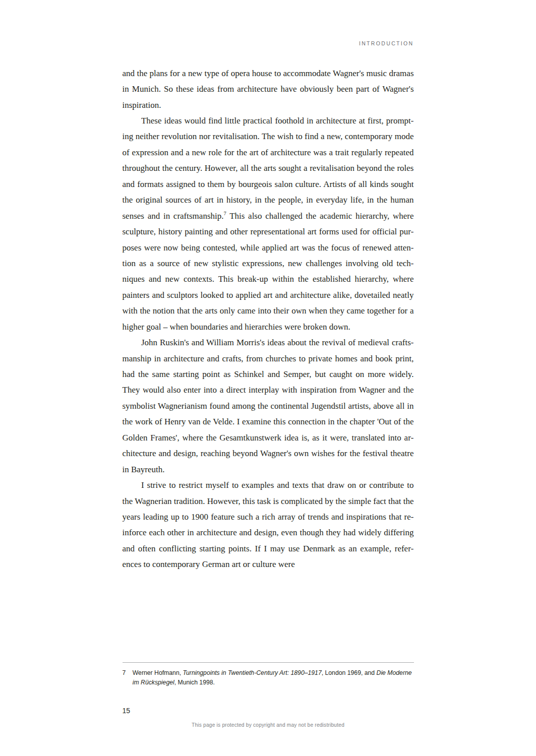Introduction
and the plans for a new type of opera house to accommodate Wagner's music dramas in Munich. So these ideas from architecture have obviously been part of Wagner's inspiration.
These ideas would find little practical foothold in architecture at first, prompting neither revolution nor revitalisation. The wish to find a new, contemporary mode of expression and a new role for the art of architecture was a trait regularly repeated throughout the century. However, all the arts sought a revitalisation beyond the roles and formats assigned to them by bourgeois salon culture. Artists of all kinds sought the original sources of art in history, in the people, in everyday life, in the human senses and in craftsmanship.7 This also challenged the academic hierarchy, where sculpture, history painting and other representational art forms used for official purposes were now being contested, while applied art was the focus of renewed attention as a source of new stylistic expressions, new challenges involving old techniques and new contexts. This break-up within the established hierarchy, where painters and sculptors looked to applied art and architecture alike, dovetailed neatly with the notion that the arts only came into their own when they came together for a higher goal – when boundaries and hierarchies were broken down.
John Ruskin's and William Morris's ideas about the revival of medieval craftsmanship in architecture and crafts, from churches to private homes and book print, had the same starting point as Schinkel and Semper, but caught on more widely. They would also enter into a direct interplay with inspiration from Wagner and the symbolist Wagnerianism found among the continental Jugendstil artists, above all in the work of Henry van de Velde. I examine this connection in the chapter 'Out of the Golden Frames', where the Gesamtkunstwerk idea is, as it were, translated into architecture and design, reaching beyond Wagner's own wishes for the festival theatre in Bayreuth.
I strive to restrict myself to examples and texts that draw on or contribute to the Wagnerian tradition. However, this task is complicated by the simple fact that the years leading up to 1900 feature such a rich array of trends and inspirations that reinforce each other in architecture and design, even though they had widely differing and often conflicting starting points. If I may use Denmark as an example, references to contemporary German art or culture were
7 Werner Hofmann, Turningpoints in Twentieth-Century Art: 1890–1917, London 1969, and Die Moderne im Rückspiegel, Munich 1998.
15
This page is protected by copyright and may not be redistributed